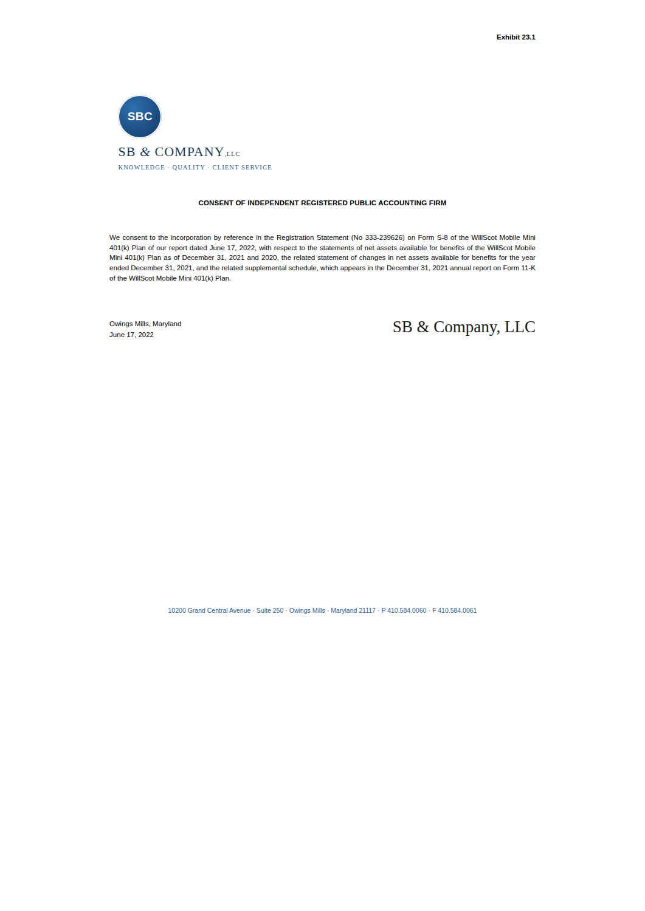Exhibit 23.1
SBC
SB & COMPANY,LLC
KNOWLEDGE · QUALITY · CLIENT SERVICE
CONSENT OF INDEPENDENT REGISTERED PUBLIC ACCOUNTING FIRM
We consent to the incorporation by reference in the Registration Statement (No 333-239626) on Form S-8 of the WillScot Mobile Mini 401(k) Plan of our report dated June 17, 2022, with respect to the statements of net assets available for benefits of the WillScot Mobile Mini 401(k) Plan as of December 31, 2021 and 2020, the related statement of changes in net assets available for benefits for the year ended December 31, 2021, and the related supplemental schedule, which appears in the December 31, 2021 annual report on Form 11-K of the WillScot Mobile Mini 401(k) Plan.
Owings Mills, Maryland
June 17, 2022
SB & Company, LLC
10200 Grand Central Avenue·Suite 250·Owings Mills·Maryland 21117·P 410.584.0060·F 410.584.0061